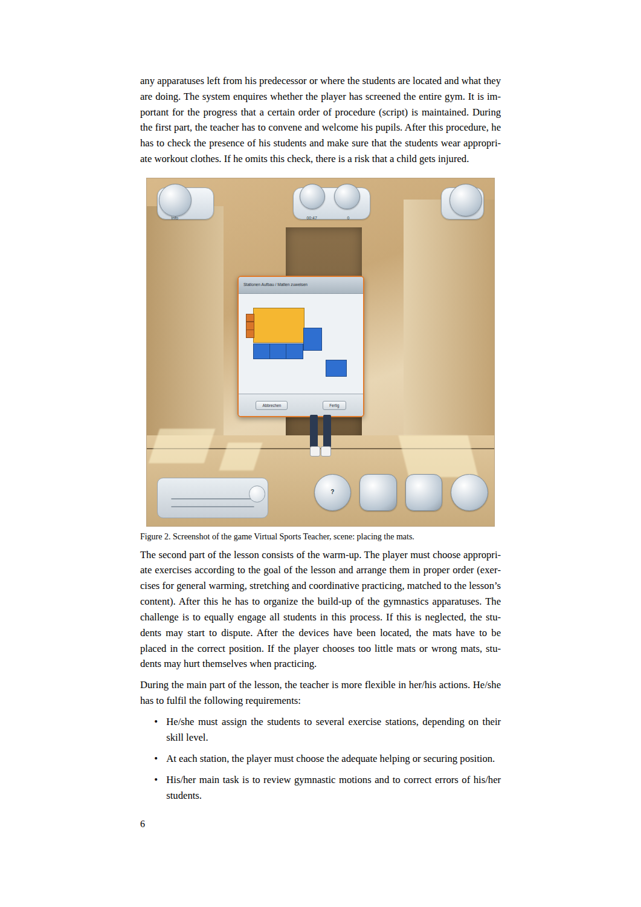any apparatuses left from his predecessor or where the students are located and what they are doing. The system enquires whether the player has screened the entire gym. It is important for the progress that a certain order of procedure (script) is maintained. During the first part, the teacher has to convene and welcome his pupils. After this procedure, he has to check the presence of his students and make sure that the students wear appropriate workout clothes. If he omits this check, there is a risk that a child gets injured.
Info
00:47
0
Stationen Aufbau / Matten zuweisen
Abbrechen Fertig
?
Figure 2. Screenshot of the game Virtual Sports Teacher, scene: placing the mats.
The second part of the lesson consists of the warm-up. The player must choose appropriate exercises according to the goal of the lesson and arrange them in proper order (exercises for general warming, stretching and coordinative practicing, matched to the lesson’s content). After this he has to organize the build-up of the gymnastics apparatuses. The challenge is to equally engage all students in this process. If this is neglected, the students may start to dispute. After the devices have been located, the mats have to be placed in the correct position. If the player chooses too little mats or wrong mats, students may hurt themselves when practicing.
During the main part of the lesson, the teacher is more flexible in her/his actions. He/she has to fulfil the following requirements:
He/she must assign the students to several exercise stations, depending on their skill level.
At each station, the player must choose the adequate helping or securing position.
His/her main task is to review gymnastic motions and to correct errors of his/her students.
6